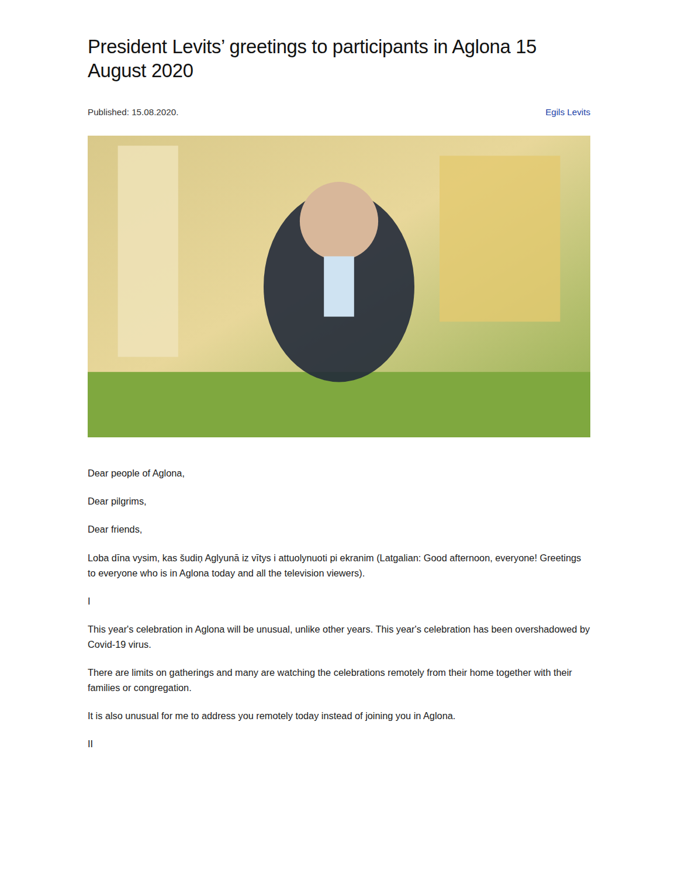President Levits’ greetings to participants in Aglona 15 August 2020
Published: 15.08.2020.
Egils Levits
Dear people of Aglona,
Dear pilgrims,
Dear friends,
Loba dīna vysim, kas šudiņ Aglyunā iz vītys i attuolynuoti pi ekranim (Latgalian: Good afternoon, everyone! Greetings to everyone who is in Aglona today and all the television viewers).
I
This year's celebration in Aglona will be unusual, unlike other years. This year's celebration has been overshadowed by Covid-19 virus.
There are limits on gatherings and many are watching the celebrations remotely from their home together with their families or congregation.
It is also unusual for me to address you remotely today instead of joining you in Aglona.
II